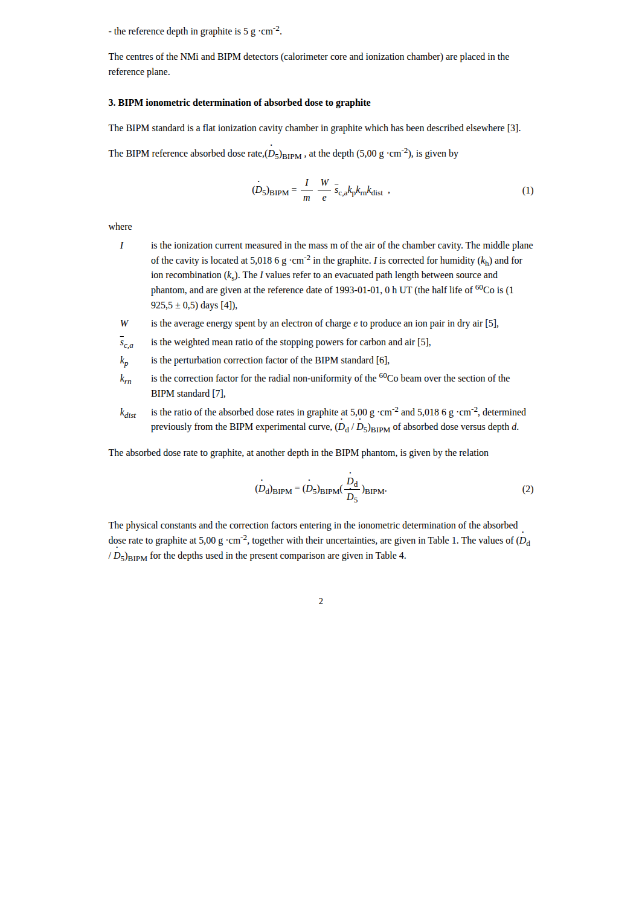- the reference depth in graphite is 5 g ·cm-2.
The centres of the NMi and BIPM detectors (calorimeter core and ionization chamber) are placed in the reference plane.
3. BIPM ionometric determination of absorbed dose to graphite
The BIPM standard is a flat ionization cavity chamber in graphite which has been described elsewhere [3].
The BIPM reference absorbed dose rate,(D5)BIPM , at the depth (5,00 g ·cm-2), is given by
(D5)BIPM = Im We sc,akpkrnkdist , (1)
where
I
is the ionization current measured in the mass m of the air of the chamber cavity. The middle plane of the cavity is located at 5,018 6 g ·cm-2 in the graphite. I is corrected for humidity (kh) and for ion recombination (ks). The I values refer to an evacuated path length between source and phantom, and are given at the reference date of 1993-01-01, 0 h UT (the half life of 60Co is (1 925,5 ± 0,5) days [4]),
W
is the average energy spent by an electron of charge e to produce an ion pair in dry air [5],
sc,a
is the weighted mean ratio of the stopping powers for carbon and air [5],
kp
is the perturbation correction factor of the BIPM standard [6],
krn
is the correction factor for the radial non-uniformity of the 60Co beam over the section of the BIPM standard [7],
kdist
is the ratio of the absorbed dose rates in graphite at 5,00 g ·cm-2 and 5,018 6 g ·cm-2, determined previously from the BIPM experimental curve, (Dd / D5)BIPM of absorbed dose versus depth d.
The absorbed dose rate to graphite, at another depth in the BIPM phantom, is given by the relation
(Dd)BIPM = (D5)BIPM(Dd D5)BIPM. (2)
The physical constants and the correction factors entering in the ionometric determination of the absorbed dose rate to graphite at 5,00 g ·cm-2, together with their uncertainties, are given in Table 1. The values of (Dd / D5)BIPM for the depths used in the present comparison are given in Table 4.
2